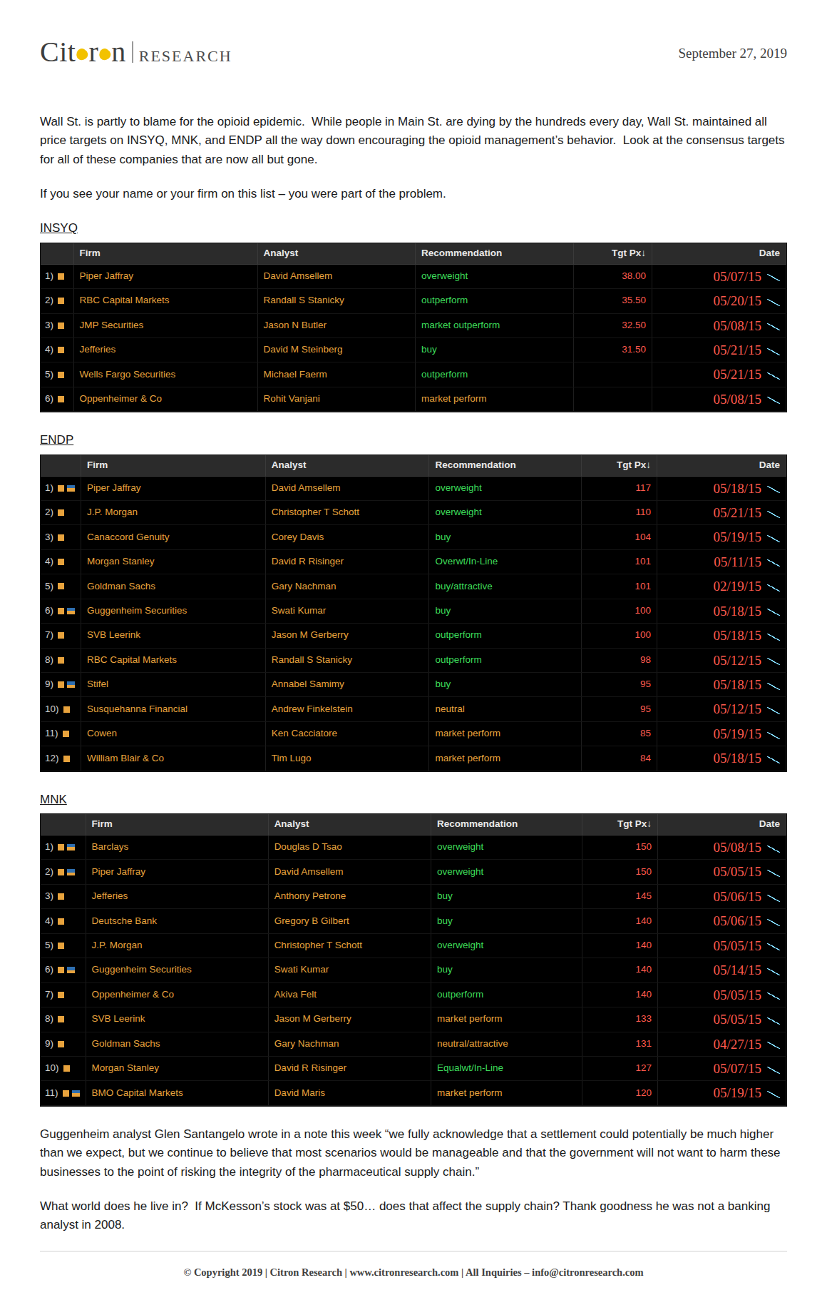Cit r n Research
September 27, 2019
Wall St. is partly to blame for the opioid epidemic. While people in Main St. are dying by the hundreds every day, Wall St. maintained all price targets on INSYQ, MNK, and ENDP all the way down encouraging the opioid management’s behavior. Look at the consensus targets for all of these companies that are now all but gone.
If you see your name or your firm on this list – you were part of the problem.
INSYQ
| | Firm | Analyst | Recommendation | Tgt Px↓ | Date |
| --- | --- | --- | --- | --- | --- |
| 1) | Piper Jaffray | David Amsellem | overweight | 38.00 | 05/07/15 |
| 2) | RBC Capital Markets | Randall S Stanicky | outperform | 35.50 | 05/20/15 |
| 3) | JMP Securities | Jason N Butler | market outperform | 32.50 | 05/08/15 |
| 4) | Jefferies | David M Steinberg | buy | 31.50 | 05/21/15 |
| 5) | Wells Fargo Securities | Michael Faerm | outperform | | 05/21/15 |
| 6) | Oppenheimer & Co | Rohit Vanjani | market perform | | 05/08/15 |
ENDP
| | Firm | Analyst | Recommendation | Tgt Px↓ | Date |
| --- | --- | --- | --- | --- | --- |
| 1) | Piper Jaffray | David Amsellem | overweight | 117 | 05/18/15 |
| 2) | J.P. Morgan | Christopher T Schott | overweight | 110 | 05/21/15 |
| 3) | Canaccord Genuity | Corey Davis | buy | 104 | 05/19/15 |
| 4) | Morgan Stanley | David R Risinger | Overwt/In-Line | 101 | 05/11/15 |
| 5) | Goldman Sachs | Gary Nachman | buy/attractive | 101 | 02/19/15 |
| 6) | Guggenheim Securities | Swati Kumar | buy | 100 | 05/18/15 |
| 7) | SVB Leerink | Jason M Gerberry | outperform | 100 | 05/18/15 |
| 8) | RBC Capital Markets | Randall S Stanicky | outperform | 98 | 05/12/15 |
| 9) | Stifel | Annabel Samimy | buy | 95 | 05/18/15 |
| 10) | Susquehanna Financial | Andrew Finkelstein | neutral | 95 | 05/12/15 |
| 11) | Cowen | Ken Cacciatore | market perform | 85 | 05/19/15 |
| 12) | William Blair & Co | Tim Lugo | market perform | 84 | 05/18/15 |
MNK
| | Firm | Analyst | Recommendation | Tgt Px↓ | Date |
| --- | --- | --- | --- | --- | --- |
| 1) | Barclays | Douglas D Tsao | overweight | 150 | 05/08/15 |
| 2) | Piper Jaffray | David Amsellem | overweight | 150 | 05/05/15 |
| 3) | Jefferies | Anthony Petrone | buy | 145 | 05/06/15 |
| 4) | Deutsche Bank | Gregory B Gilbert | buy | 140 | 05/06/15 |
| 5) | J.P. Morgan | Christopher T Schott | overweight | 140 | 05/05/15 |
| 6) | Guggenheim Securities | Swati Kumar | buy | 140 | 05/14/15 |
| 7) | Oppenheimer & Co | Akiva Felt | outperform | 140 | 05/05/15 |
| 8) | SVB Leerink | Jason M Gerberry | market perform | 133 | 05/05/15 |
| 9) | Goldman Sachs | Gary Nachman | neutral/attractive | 131 | 04/27/15 |
| 10) | Morgan Stanley | David R Risinger | Equalwt/In-Line | 127 | 05/07/15 |
| 11) | BMO Capital Markets | David Maris | market perform | 120 | 05/19/15 |
Guggenheim analyst Glen Santangelo wrote in a note this week “we fully acknowledge that a settlement could potentially be much higher than we expect, but we continue to believe that most scenarios would be manageable and that the government will not want to harm these businesses to the point of risking the integrity of the pharmaceutical supply chain.”
What world does he live in? If McKesson’s stock was at $50… does that affect the supply chain? Thank goodness he was not a banking analyst in 2008.
© Copyright 2019 | Citron Research | www.citronresearch.com | All Inquiries – info@citronresearch.com